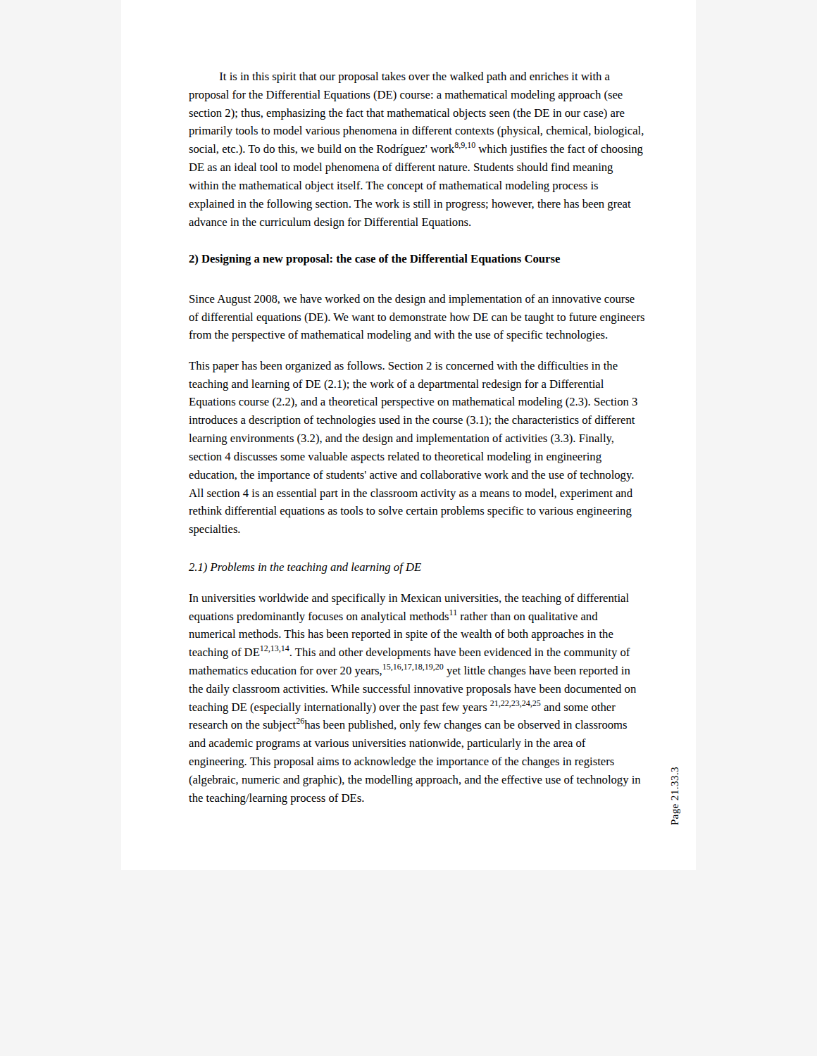It is in this spirit that our proposal takes over the walked path and enriches it with a proposal for the Differential Equations (DE) course: a mathematical modeling approach (see section 2); thus, emphasizing the fact that mathematical objects seen (the DE in our case) are primarily tools to model various phenomena in different contexts (physical, chemical, biological, social, etc.). To do this, we build on the Rodríguez' work8,9,10 which justifies the fact of choosing DE as an ideal tool to model phenomena of different nature. Students should find meaning within the mathematical object itself. The concept of mathematical modeling process is explained in the following section. The work is still in progress; however, there has been great advance in the curriculum design for Differential Equations.
2) Designing a new proposal: the case of the Differential Equations Course
Since August 2008, we have worked on the design and implementation of an innovative course of differential equations (DE). We want to demonstrate how DE can be taught to future engineers from the perspective of mathematical modeling and with the use of specific technologies.
This paper has been organized as follows. Section 2 is concerned with the difficulties in the teaching and learning of DE (2.1); the work of a departmental redesign for a Differential Equations course (2.2), and a theoretical perspective on mathematical modeling (2.3). Section 3 introduces a description of technologies used in the course (3.1); the characteristics of different learning environments (3.2), and the design and implementation of activities (3.3). Finally, section 4 discusses some valuable aspects related to theoretical modeling in engineering education, the importance of students' active and collaborative work and the use of technology. All section 4 is an essential part in the classroom activity as a means to model, experiment and rethink differential equations as tools to solve certain problems specific to various engineering specialties.
2.1) Problems in the teaching and learning of DE
In universities worldwide and specifically in Mexican universities, the teaching of differential equations predominantly focuses on analytical methods11 rather than on qualitative and numerical methods. This has been reported in spite of the wealth of both approaches in the teaching of DE12,13,14. This and other developments have been evidenced in the community of mathematics education for over 20 years,15,16,17,18,19,20 yet little changes have been reported in the daily classroom activities. While successful innovative proposals have been documented on teaching DE (especially internationally) over the past few years 21,22,23,24,25 and some other research on the subject26has been published, only few changes can be observed in classrooms and academic programs at various universities nationwide, particularly in the area of engineering. This proposal aims to acknowledge the importance of the changes in registers (algebraic, numeric and graphic), the modelling approach, and the effective use of technology in the teaching/learning process of DEs.
Page 21.33.3